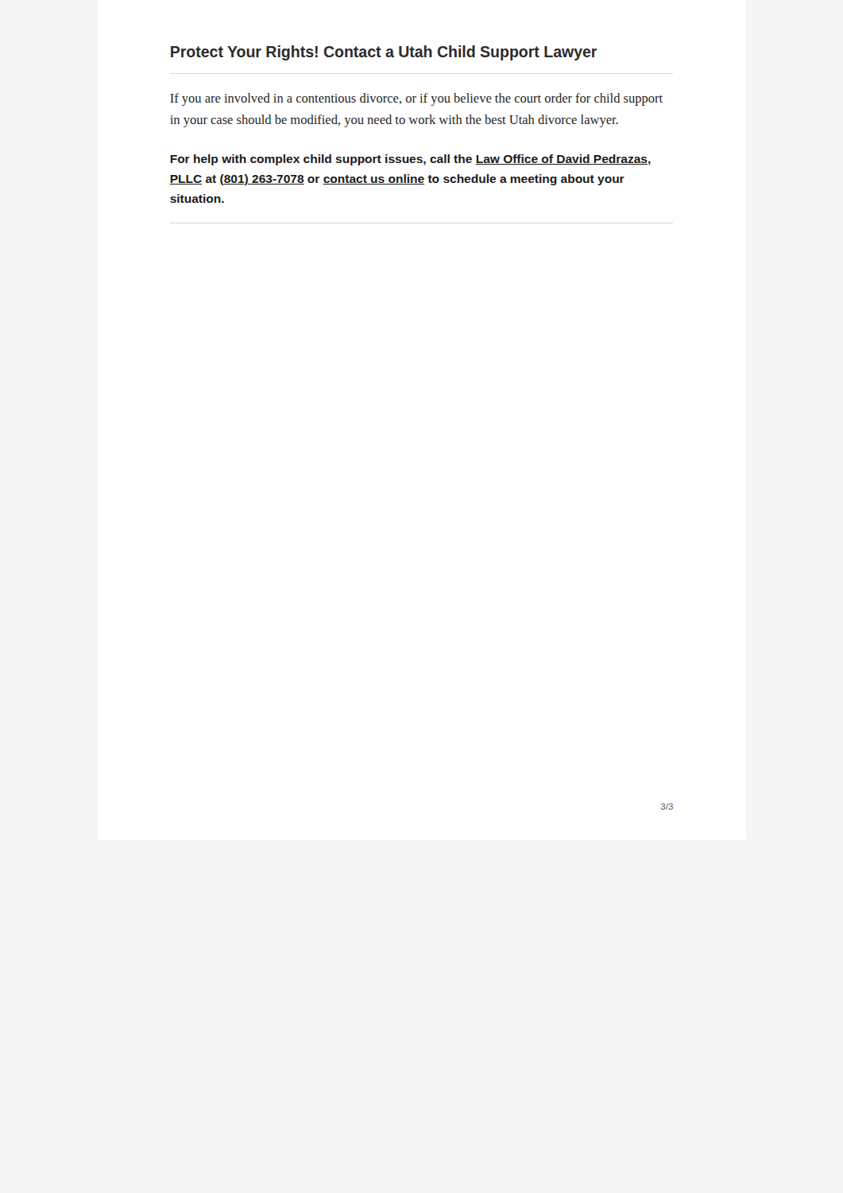Protect Your Rights! Contact a Utah Child Support Lawyer
If you are involved in a contentious divorce, or if you believe the court order for child support in your case should be modified, you need to work with the best Utah divorce lawyer.
For help with complex child support issues, call the Law Office of David Pedrazas, PLLC at (801) 263-7078 or contact us online to schedule a meeting about your situation.
3/3